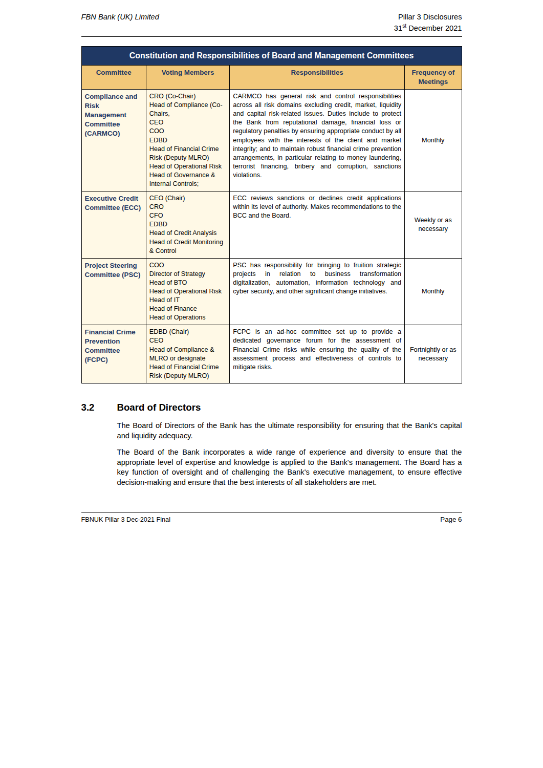FBN Bank (UK) Limited
Pillar 3 Disclosures 31st December 2021
Constitution and Responsibilities of Board and Management Committees
| Committee | Voting Members | Responsibilities | Frequency of Meetings |
| --- | --- | --- | --- |
| Compliance and Risk Management Committee (CARMCO) | CRO (Co-Chair) Head of Compliance (Co-Chairs, CEO COO EDBD Head of Financial Crime Risk (Deputy MLRO) Head of Operational Risk Head of Governance & Internal Controls; | CARMCO has general risk and control responsibilities across all risk domains excluding credit, market, liquidity and capital risk-related issues. Duties include to protect the Bank from reputational damage, financial loss or regulatory penalties by ensuring appropriate conduct by all employees with the interests of the client and market integrity; and to maintain robust financial crime prevention arrangements, in particular relating to money laundering, terrorist financing, bribery and corruption, sanctions violations. | Monthly |
| Executive Credit Committee (ECC) | CEO (Chair) CRO CFO EDBD Head of Credit Analysis Head of Credit Monitoring & Control | ECC reviews sanctions or declines credit applications within its level of authority. Makes recommendations to the BCC and the Board. | Weekly or as necessary |
| Project Steering Committee (PSC) | COO Director of Strategy Head of BTO Head of Operational Risk Head of IT Head of Finance Head of Operations | PSC has responsibility for bringing to fruition strategic projects in relation to business transformation digitalization, automation, information technology and cyber security, and other significant change initiatives. | Monthly |
| Financial Crime Prevention Committee (FCPC) | EDBD (Chair) CEO Head of Compliance & MLRO or designate Head of Financial Crime Risk (Deputy MLRO) | FCPC is an ad-hoc committee set up to provide a dedicated governance forum for the assessment of Financial Crime risks while ensuring the quality of the assessment process and effectiveness of controls to mitigate risks. | Fortnightly or as necessary |
3.2 Board of Directors
The Board of Directors of the Bank has the ultimate responsibility for ensuring that the Bank's capital and liquidity adequacy.
The Board of the Bank incorporates a wide range of experience and diversity to ensure that the appropriate level of expertise and knowledge is applied to the Bank's management. The Board has a key function of oversight and of challenging the Bank's executive management, to ensure effective decision-making and ensure that the best interests of all stakeholders are met.
FBNUK Pillar 3 Dec-2021 Final
Page 6